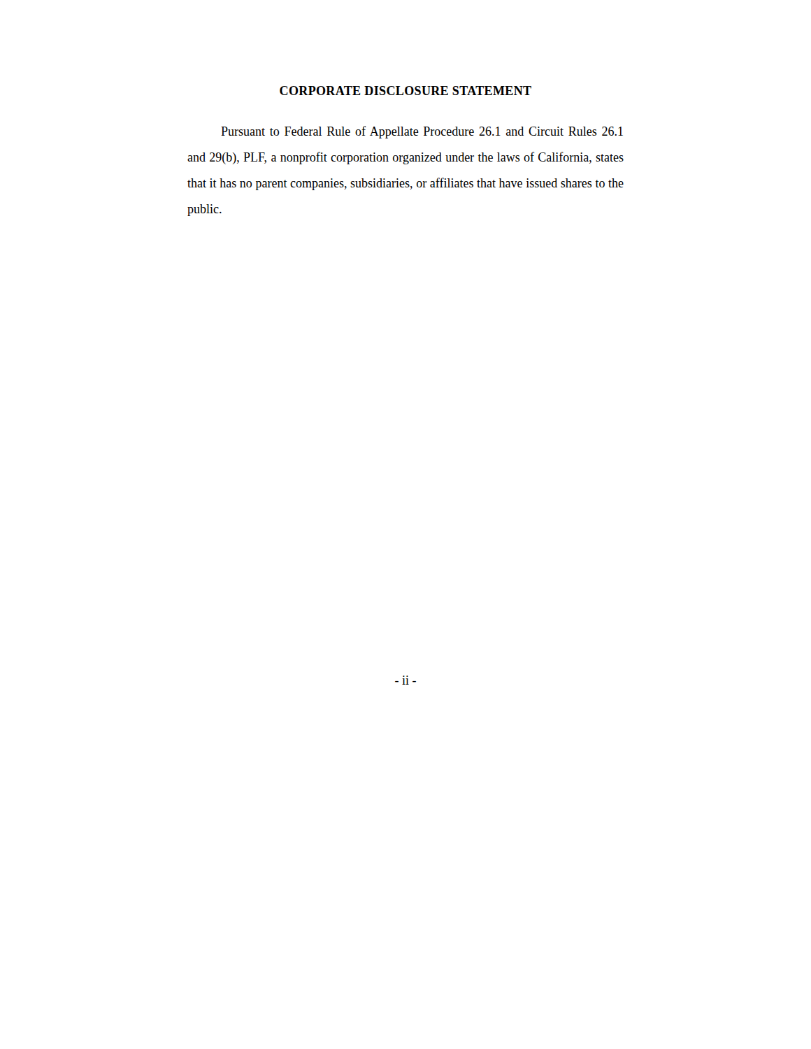CORPORATE DISCLOSURE STATEMENT
Pursuant to Federal Rule of Appellate Procedure 26.1 and Circuit Rules 26.1 and 29(b), PLF, a nonprofit corporation organized under the laws of California, states that it has no parent companies, subsidiaries, or affiliates that have issued shares to the public.
- ii -